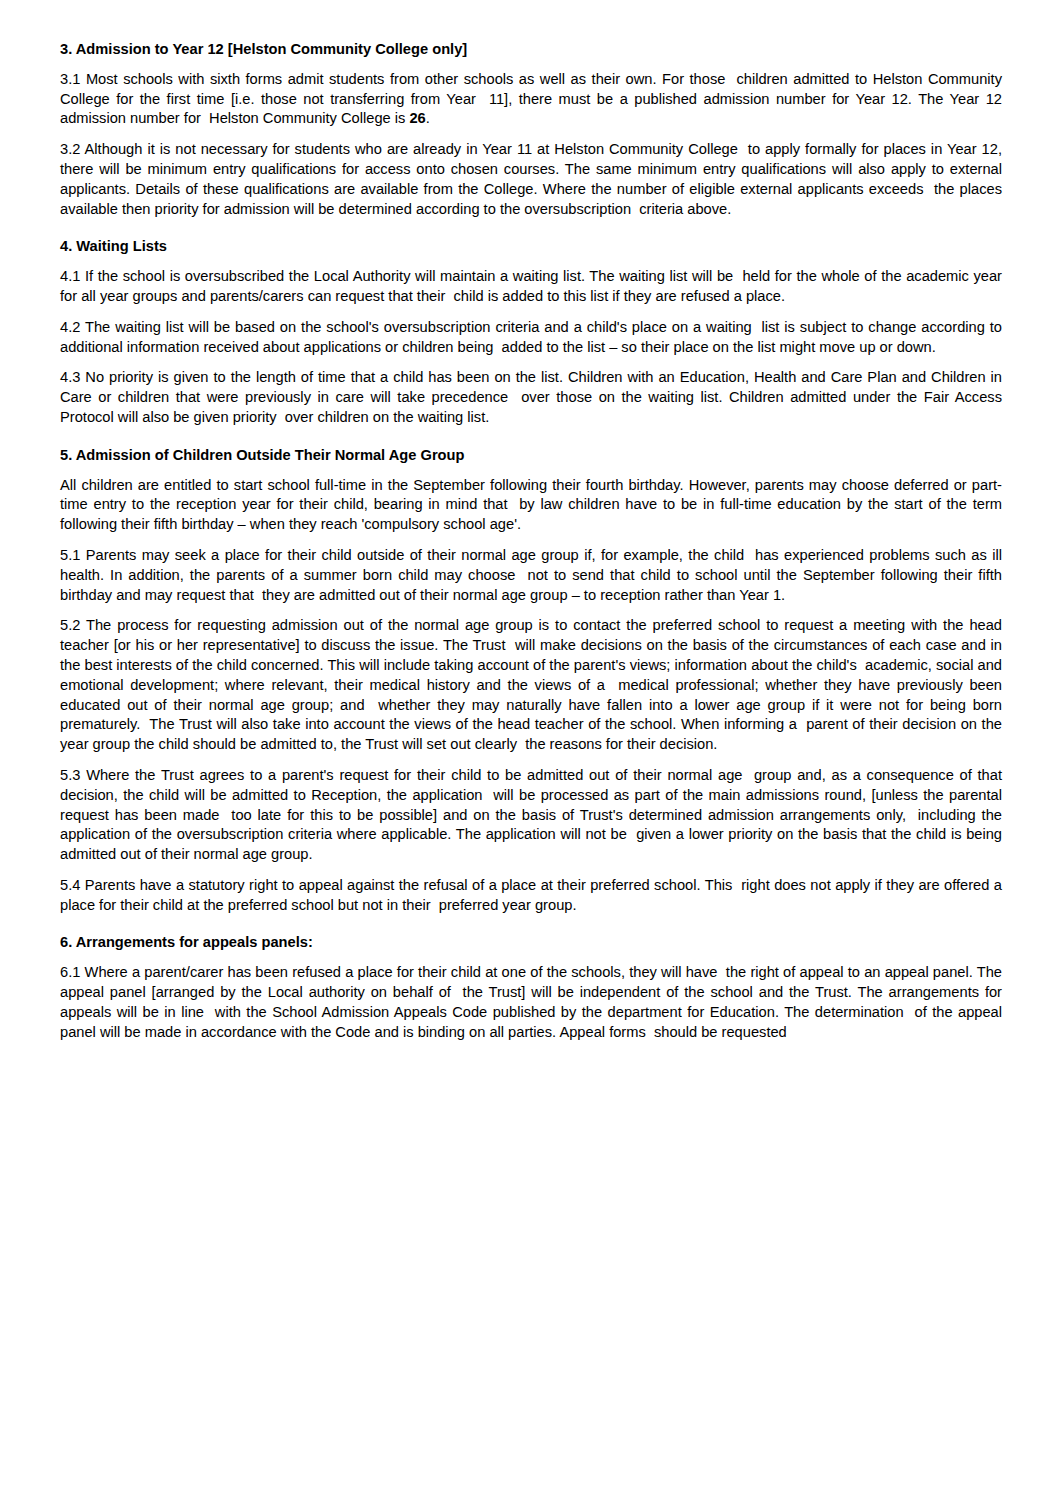3. Admission to Year 12 [Helston Community College only]
3.1 Most schools with sixth forms admit students from other schools as well as their own. For those children admitted to Helston Community College for the first time [i.e. those not transferring from Year 11], there must be a published admission number for Year 12. The Year 12 admission number for Helston Community College is 26.
3.2 Although it is not necessary for students who are already in Year 11 at Helston Community College to apply formally for places in Year 12, there will be minimum entry qualifications for access onto chosen courses. The same minimum entry qualifications will also apply to external applicants. Details of these qualifications are available from the College. Where the number of eligible external applicants exceeds the places available then priority for admission will be determined according to the oversubscription criteria above.
4. Waiting Lists
4.1 If the school is oversubscribed the Local Authority will maintain a waiting list. The waiting list will be held for the whole of the academic year for all year groups and parents/carers can request that their child is added to this list if they are refused a place.
4.2 The waiting list will be based on the school's oversubscription criteria and a child's place on a waiting list is subject to change according to additional information received about applications or children being added to the list – so their place on the list might move up or down.
4.3 No priority is given to the length of time that a child has been on the list. Children with an Education, Health and Care Plan and Children in Care or children that were previously in care will take precedence over those on the waiting list. Children admitted under the Fair Access Protocol will also be given priority over children on the waiting list.
5. Admission of Children Outside Their Normal Age Group
All children are entitled to start school full-time in the September following their fourth birthday. However, parents may choose deferred or part-time entry to the reception year for their child, bearing in mind that by law children have to be in full-time education by the start of the term following their fifth birthday – when they reach 'compulsory school age'.
5.1 Parents may seek a place for their child outside of their normal age group if, for example, the child has experienced problems such as ill health. In addition, the parents of a summer born child may choose not to send that child to school until the September following their fifth birthday and may request that they are admitted out of their normal age group – to reception rather than Year 1.
5.2 The process for requesting admission out of the normal age group is to contact the preferred school to request a meeting with the head teacher [or his or her representative] to discuss the issue. The Trust will make decisions on the basis of the circumstances of each case and in the best interests of the child concerned. This will include taking account of the parent's views; information about the child's academic, social and emotional development; where relevant, their medical history and the views of a medical professional; whether they have previously been educated out of their normal age group; and whether they may naturally have fallen into a lower age group if it were not for being born prematurely. The Trust will also take into account the views of the head teacher of the school. When informing a parent of their decision on the year group the child should be admitted to, the Trust will set out clearly the reasons for their decision.
5.3 Where the Trust agrees to a parent's request for their child to be admitted out of their normal age group and, as a consequence of that decision, the child will be admitted to Reception, the application will be processed as part of the main admissions round, [unless the parental request has been made too late for this to be possible] and on the basis of Trust's determined admission arrangements only, including the application of the oversubscription criteria where applicable. The application will not be given a lower priority on the basis that the child is being admitted out of their normal age group.
5.4 Parents have a statutory right to appeal against the refusal of a place at their preferred school. This right does not apply if they are offered a place for their child at the preferred school but not in their preferred year group.
6. Arrangements for appeals panels:
6.1 Where a parent/carer has been refused a place for their child at one of the schools, they will have the right of appeal to an appeal panel. The appeal panel [arranged by the Local authority on behalf of the Trust] will be independent of the school and the Trust. The arrangements for appeals will be in line with the School Admission Appeals Code published by the department for Education. The determination of the appeal panel will be made in accordance with the Code and is binding on all parties. Appeal forms should be requested